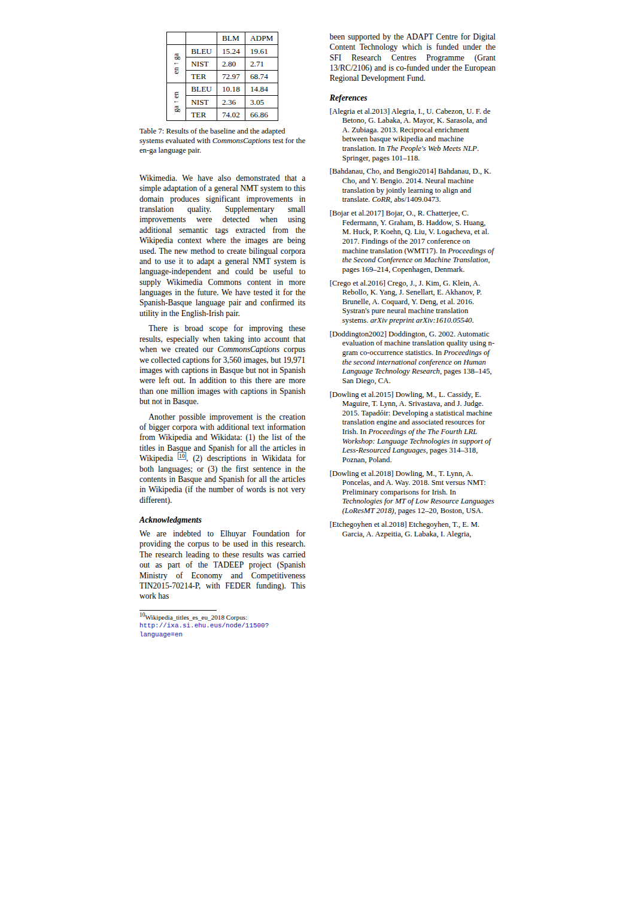| | | BLM | ADPM |
| en ↑ ga | BLEU | 15.24 | 19.61 |
| NIST | 2.80 | 2.71 |
| TER | 72.97 | 68.74 |
| ga ↑ en | BLEU | 10.18 | 14.84 |
| NIST | 2.36 | 3.05 |
| TER | 74.02 | 66.86 |
Table 7: Results of the baseline and the adapted systems evaluated with CommonsCaptions test for the en-ga language pair.
Wikimedia. We have also demonstrated that a simple adaptation of a general NMT system to this domain produces significant improvements in translation quality. Supplementary small improvements were detected when using additional semantic tags extracted from the Wikipedia context where the images are being used. The new method to create bilingual corpora and to use it to adapt a general NMT system is language-independent and could be useful to supply Wikimedia Commons content in more languages in the future. We have tested it for the Spanish-Basque language pair and confirmed its utility in the English-Irish pair.
There is broad scope for improving these results, especially when taking into account that when we created our CommonsCaptions corpus we collected captions for 3,560 images, but 19,971 images with captions in Basque but not in Spanish were left out. In addition to this there are more than one million images with captions in Spanish but not in Basque.
Another possible improvement is the creation of bigger corpora with additional text information from Wikipedia and Wikidata: (1) the list of the titles in Basque and Spanish for all the articles in Wikipedia 10, (2) descriptions in Wikidata for both languages; or (3) the first sentence in the contents in Basque and Spanish for all the articles in Wikipedia (if the number of words is not very different).
Acknowledgments
We are indebted to Elhuyar Foundation for providing the corpus to be used in this research. The research leading to these results was carried out as part of the TADEEP project (Spanish Ministry of Economy and Competitiveness TIN2015-70214-P, with FEDER funding). This work has
10Wikipedia_titles_es_eu_2018 Corpus: http://ixa.si.ehu.eus/node/11500?language=en
been supported by the ADAPT Centre for Digital Content Technology which is funded under the SFI Research Centres Programme (Grant 13/RC/2106) and is co-funded under the European Regional Development Fund.
References
[Alegria et al.2013] Alegria, I., U. Cabezon, U. F. de Betono, G. Labaka, A. Mayor, K. Sarasola, and A. Zubiaga. 2013. Reciprocal enrichment between basque wikipedia and machine translation. In The People's Web Meets NLP. Springer, pages 101–118.
[Bahdanau, Cho, and Bengio2014] Bahdanau, D., K. Cho, and Y. Bengio. 2014. Neural machine translation by jointly learning to align and translate. CoRR, abs/1409.0473.
[Bojar et al.2017] Bojar, O., R. Chatterjee, C. Federmann, Y. Graham, B. Haddow, S. Huang, M. Huck, P. Koehn, Q. Liu, V. Logacheva, et al. 2017. Findings of the 2017 conference on machine translation (WMT17). In Proceedings of the Second Conference on Machine Translation, pages 169–214, Copenhagen, Denmark.
[Crego et al.2016] Crego, J., J. Kim, G. Klein, A. Rebollo, K. Yang, J. Senellart, E. Akhanov, P. Brunelle, A. Coquard, Y. Deng, et al. 2016. Systran's pure neural machine translation systems. arXiv preprint arXiv:1610.05540.
[Doddington2002] Doddington, G. 2002. Automatic evaluation of machine translation quality using n-gram co-occurrence statistics. In Proceedings of the second international conference on Human Language Technology Research, pages 138–145, San Diego, CA.
[Dowling et al.2015] Dowling, M., L. Cassidy, E. Maguire, T. Lynn, A. Srivastava, and J. Judge. 2015. Tapadóir: Developing a statistical machine translation engine and associated resources for Irish. In Proceedings of the The Fourth LRL Workshop: Language Technologies in support of Less-Resourced Languages, pages 314–318, Poznan, Poland.
[Dowling et al.2018] Dowling, M., T. Lynn, A. Poncelas, and A. Way. 2018. Smt versus NMT: Preliminary comparisons for Irish. In Technologies for MT of Low Resource Languages (LoResMT 2018), pages 12–20, Boston, USA.
[Etchegoyhen et al.2018] Etchegoyhen, T., E. M. Garcia, A. Azpeitia, G. Labaka, I. Alegria,